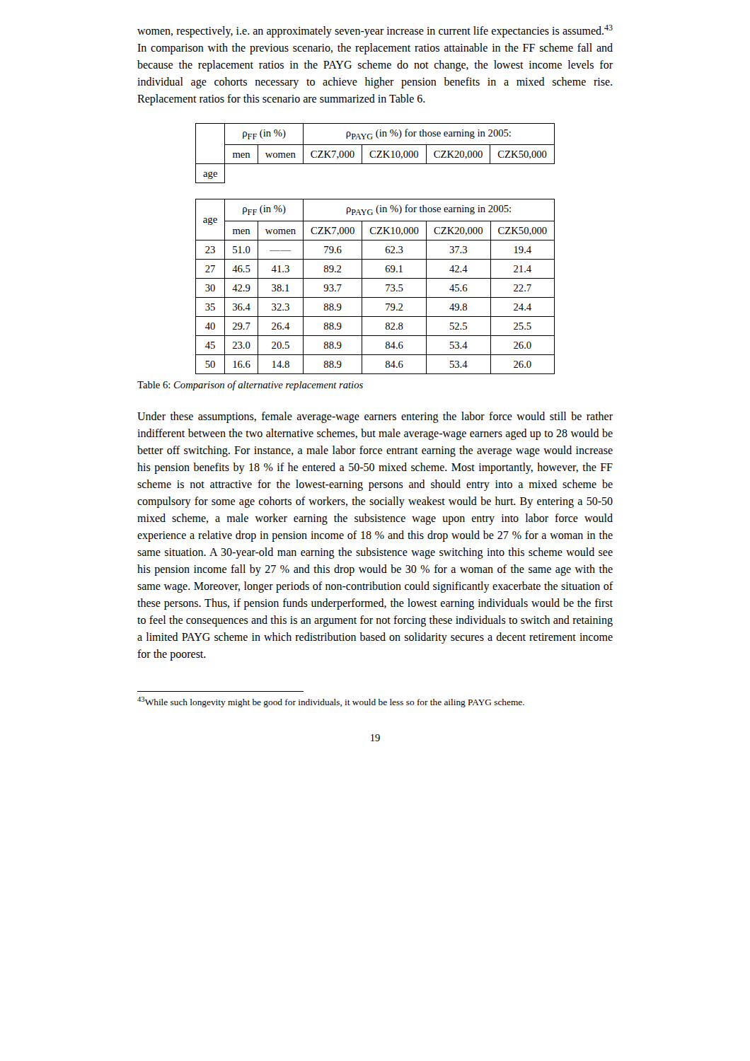women, respectively, i.e. an approximately seven-year increase in current life expectancies is assumed.43 In comparison with the previous scenario, the replacement ratios attainable in the FF scheme fall and because the replacement ratios in the PAYG scheme do not change, the lowest income levels for individual age cohorts necessary to achieve higher pension benefits in a mixed scheme rise. Replacement ratios for this scenario are summarized in Table 6.
| | ρ FF (in %) | ρ PAYG (in %) for those earning in 2005: |
| --- | --- | --- |
| men | women | CZK7,000 | CZK10,000 | CZK20,000 | CZK50,000 |
| age | |
| age | ρ FF (in %) | ρ PAYG (in %) for those earning in 2005: |
| --- | --- | --- |
| men | women | CZK7,000 | CZK10,000 | CZK20,000 | CZK50,000 |
| 23 | 51.0 | —— | 79.6 | 62.3 | 37.3 | 19.4 |
| 27 | 46.5 | 41.3 | 89.2 | 69.1 | 42.4 | 21.4 |
| 30 | 42.9 | 38.1 | 93.7 | 73.5 | 45.6 | 22.7 |
| 35 | 36.4 | 32.3 | 88.9 | 79.2 | 49.8 | 24.4 |
| 40 | 29.7 | 26.4 | 88.9 | 82.8 | 52.5 | 25.5 |
| 45 | 23.0 | 20.5 | 88.9 | 84.6 | 53.4 | 26.0 |
| 50 | 16.6 | 14.8 | 88.9 | 84.6 | 53.4 | 26.0 |
Table 6: Comparison of alternative replacement ratios
Under these assumptions, female average-wage earners entering the labor force would still be rather indifferent between the two alternative schemes, but male average-wage earners aged up to 28 would be better off switching. For instance, a male labor force entrant earning the average wage would increase his pension benefits by 18 % if he entered a 50-50 mixed scheme. Most importantly, however, the FF scheme is not attractive for the lowest-earning persons and should entry into a mixed scheme be compulsory for some age cohorts of workers, the socially weakest would be hurt. By entering a 50-50 mixed scheme, a male worker earning the subsistence wage upon entry into labor force would experience a relative drop in pension income of 18 % and this drop would be 27 % for a woman in the same situation. A 30-year-old man earning the subsistence wage switching into this scheme would see his pension income fall by 27 % and this drop would be 30 % for a woman of the same age with the same wage. Moreover, longer periods of non-contribution could significantly exacerbate the situation of these persons. Thus, if pension funds underperformed, the lowest earning individuals would be the first to feel the consequences and this is an argument for not forcing these individuals to switch and retaining a limited PAYG scheme in which redistribution based on solidarity secures a decent retirement income for the poorest.
43While such longevity might be good for individuals, it would be less so for the ailing PAYG scheme.
19